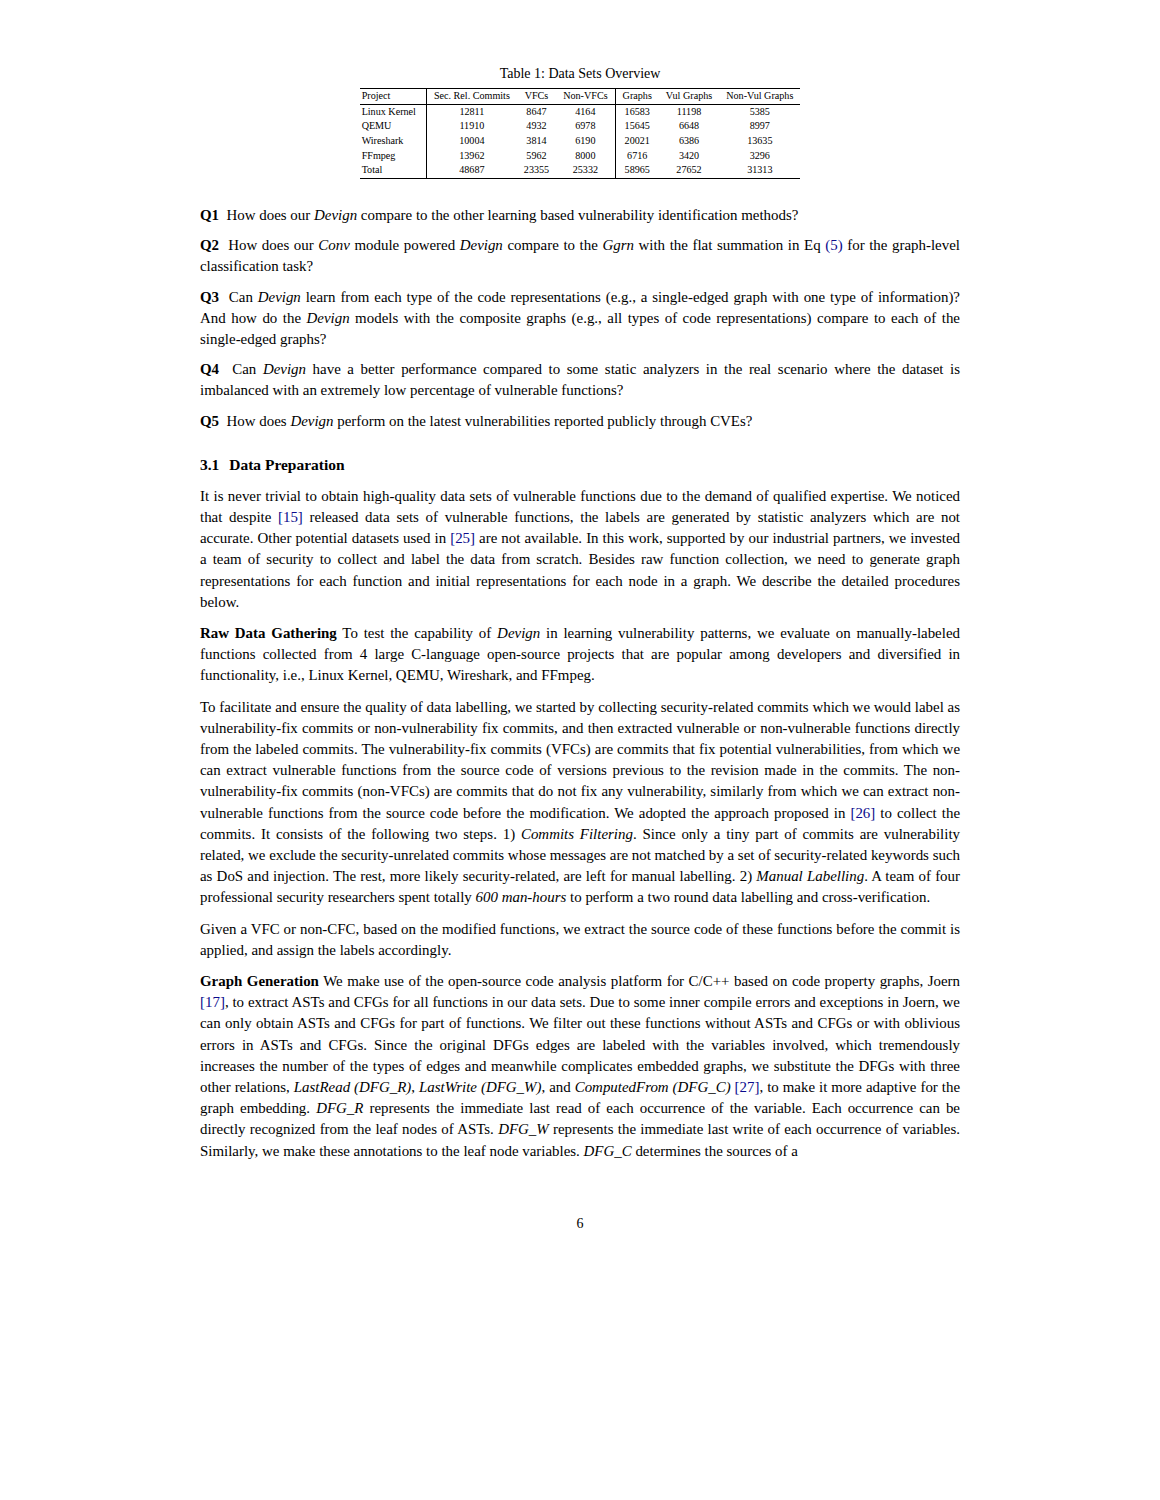Table 1: Data Sets Overview
| Project | Sec. Rel. Commits | VFCs | Non-VFCs | Graphs | Vul Graphs | Non-Vul Graphs |
| --- | --- | --- | --- | --- | --- | --- |
| Linux Kernel | 12811 | 8647 | 4164 | 16583 | 11198 | 5385 |
| QEMU | 11910 | 4932 | 6978 | 15645 | 6648 | 8997 |
| Wireshark | 10004 | 3814 | 6190 | 20021 | 6386 | 13635 |
| FFmpeg | 13962 | 5962 | 8000 | 6716 | 3420 | 3296 |
| Total | 48687 | 23355 | 25332 | 58965 | 27652 | 31313 |
Q1 How does our Devign compare to the other learning based vulnerability identification methods?
Q2 How does our Conv module powered Devign compare to the Ggrn with the flat summation in Eq (5) for the graph-level classification task?
Q3 Can Devign learn from each type of the code representations (e.g., a single-edged graph with one type of information)? And how do the Devign models with the composite graphs (e.g., all types of code representations) compare to each of the single-edged graphs?
Q4 Can Devign have a better performance compared to some static analyzers in the real scenario where the dataset is imbalanced with an extremely low percentage of vulnerable functions?
Q5 How does Devign perform on the latest vulnerabilities reported publicly through CVEs?
3.1 Data Preparation
It is never trivial to obtain high-quality data sets of vulnerable functions due to the demand of qualified expertise. We noticed that despite [15] released data sets of vulnerable functions, the labels are generated by statistic analyzers which are not accurate. Other potential datasets used in [25] are not available. In this work, supported by our industrial partners, we invested a team of security to collect and label the data from scratch. Besides raw function collection, we need to generate graph representations for each function and initial representations for each node in a graph. We describe the detailed procedures below.
Raw Data Gathering To test the capability of Devign in learning vulnerability patterns, we evaluate on manually-labeled functions collected from 4 large C-language open-source projects that are popular among developers and diversified in functionality, i.e., Linux Kernel, QEMU, Wireshark, and FFmpeg.
To facilitate and ensure the quality of data labelling, we started by collecting security-related commits which we would label as vulnerability-fix commits or non-vulnerability fix commits, and then extracted vulnerable or non-vulnerable functions directly from the labeled commits. The vulnerability-fix commits (VFCs) are commits that fix potential vulnerabilities, from which we can extract vulnerable functions from the source code of versions previous to the revision made in the commits. The non-vulnerability-fix commits (non-VFCs) are commits that do not fix any vulnerability, similarly from which we can extract non-vulnerable functions from the source code before the modification. We adopted the approach proposed in [26] to collect the commits. It consists of the following two steps. 1) Commits Filtering. Since only a tiny part of commits are vulnerability related, we exclude the security-unrelated commits whose messages are not matched by a set of security-related keywords such as DoS and injection. The rest, more likely security-related, are left for manual labelling. 2) Manual Labelling. A team of four professional security researchers spent totally 600 man-hours to perform a two round data labelling and cross-verification.
Given a VFC or non-CFC, based on the modified functions, we extract the source code of these functions before the commit is applied, and assign the labels accordingly.
Graph Generation We make use of the open-source code analysis platform for C/C++ based on code property graphs, Joern [17], to extract ASTs and CFGs for all functions in our data sets. Due to some inner compile errors and exceptions in Joern, we can only obtain ASTs and CFGs for part of functions. We filter out these functions without ASTs and CFGs or with oblivious errors in ASTs and CFGs. Since the original DFGs edges are labeled with the variables involved, which tremendously increases the number of the types of edges and meanwhile complicates embedded graphs, we substitute the DFGs with three other relations, LastRead (DFG_R), LastWrite (DFG_W), and ComputedFrom (DFG_C) [27], to make it more adaptive for the graph embedding. DFG_R represents the immediate last read of each occurrence of the variable. Each occurrence can be directly recognized from the leaf nodes of ASTs. DFG_W represents the immediate last write of each occurrence of variables. Similarly, we make these annotations to the leaf node variables. DFG_C determines the sources of a
6